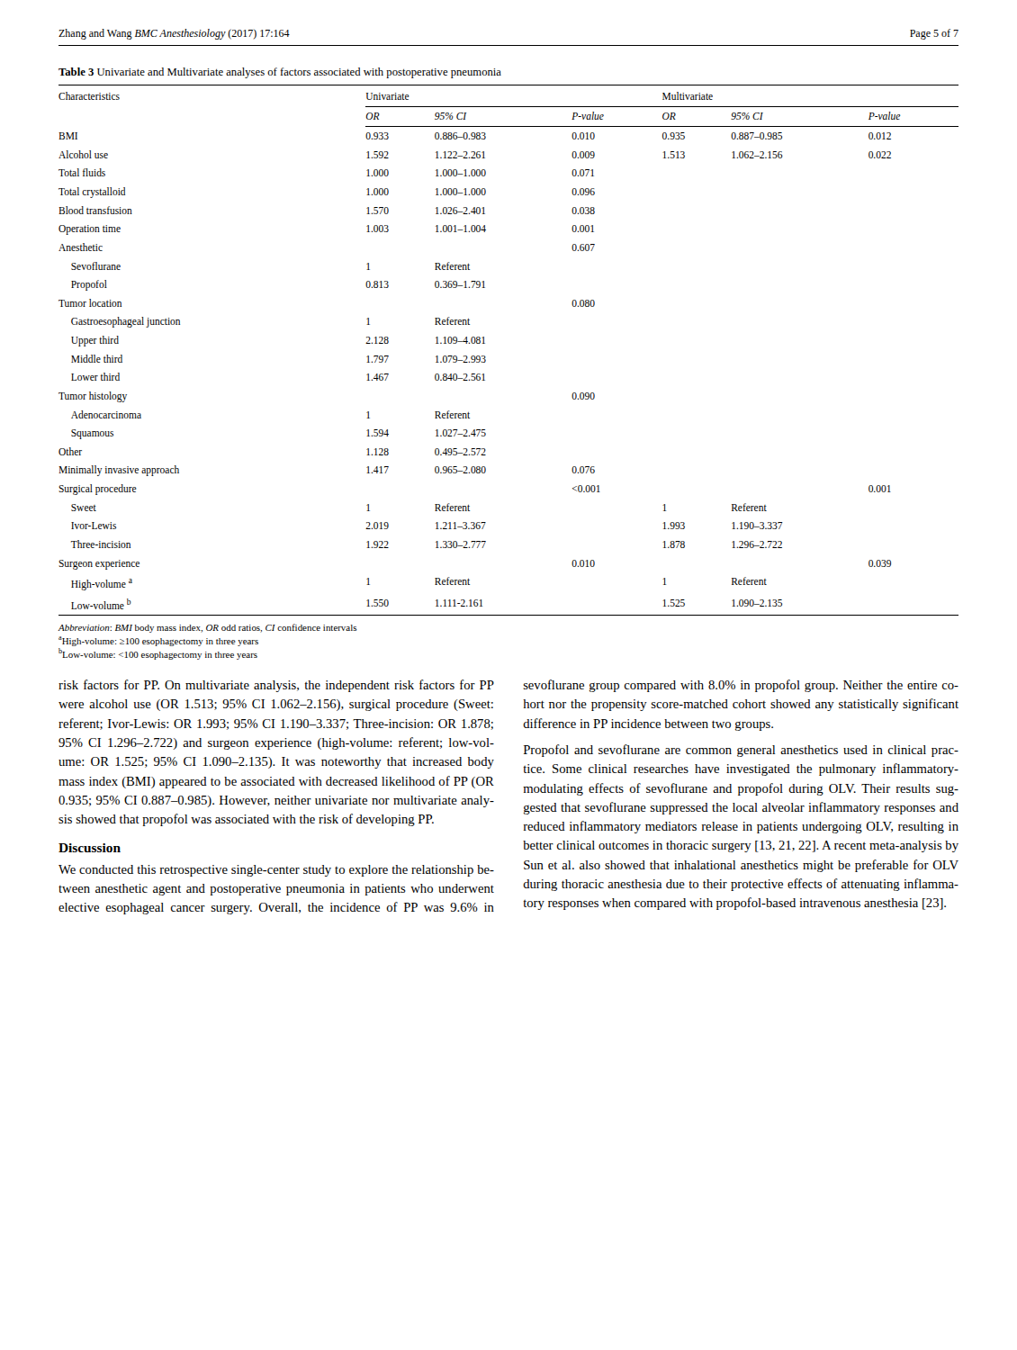Zhang and Wang BMC Anesthesiology (2017) 17:164
Page 5 of 7
Table 3 Univariate and Multivariate analyses of factors associated with postoperative pneumonia
| Characteristics | Univariate | Multivariate |
| --- | --- | --- |
| OR | 95% CI | P-value | OR | 95% CI | P-value |
| BMI | 0.933 | 0.886–0.983 | 0.010 | 0.935 | 0.887–0.985 | 0.012 |
| Alcohol use | 1.592 | 1.122–2.261 | 0.009 | 1.513 | 1.062–2.156 | 0.022 |
| Total fluids | 1.000 | 1.000–1.000 | 0.071 | | | |
| Total crystalloid | 1.000 | 1.000–1.000 | 0.096 | | | |
| Blood transfusion | 1.570 | 1.026–2.401 | 0.038 | | | |
| Operation time | 1.003 | 1.001–1.004 | 0.001 | | | |
| Anesthetic | | | 0.607 | | | |
| Sevoflurane | 1 | Referent | | | | |
| Propofol | 0.813 | 0.369–1.791 | | | | |
| Tumor location | | | 0.080 | | | |
| Gastroesophageal junction | 1 | Referent | | | | |
| Upper third | 2.128 | 1.109–4.081 | | | | |
| Middle third | 1.797 | 1.079–2.993 | | | | |
| Lower third | 1.467 | 0.840–2.561 | | | | |
| Tumor histology | | | 0.090 | | | |
| Adenocarcinoma | 1 | Referent | | | | |
| Squamous | 1.594 | 1.027–2.475 | | | | |
| Other | 1.128 | 0.495–2.572 | | | | |
| Minimally invasive approach | 1.417 | 0.965–2.080 | 0.076 | | | |
| Surgical procedure | | | <0.001 | | | 0.001 |
| Sweet | 1 | Referent | | 1 | Referent | |
| Ivor-Lewis | 2.019 | 1.211–3.367 | | 1.993 | 1.190–3.337 | |
| Three-incision | 1.922 | 1.330–2.777 | | 1.878 | 1.296–2.722 | |
| Surgeon experience | | | 0.010 | | | 0.039 |
| High-volume a | 1 | Referent | | 1 | Referent | |
| Low-volume b | 1.550 | 1.111-2.161 | | 1.525 | 1.090–2.135 | |
Abbreviation: BMI body mass index, OR odd ratios, CI confidence intervals
aHigh-volume: ≥100 esophagectomy in three years
bLow-volume: <100 esophagectomy in three years
risk factors for PP. On multivariate analysis, the independent risk factors for PP were alcohol use (OR 1.513; 95% CI 1.062–2.156), surgical procedure (Sweet: referent; Ivor-Lewis: OR 1.993; 95% CI 1.190–3.337; Three-incision: OR 1.878; 95% CI 1.296–2.722) and surgeon experience (high-volume: referent; low-volume: OR 1.525; 95% CI 1.090–2.135). It was noteworthy that increased body mass index (BMI) appeared to be associated with decreased likelihood of PP (OR 0.935; 95% CI 0.887–0.985). However, neither univariate nor multivariate analysis showed that propofol was associated with the risk of developing PP.
Discussion
We conducted this retrospective single-center study to explore the relationship between anesthetic agent and postoperative pneumonia in patients who underwent elective esophageal cancer surgery. Overall, the incidence of PP was 9.6% in sevoflurane group compared with 8.0% in propofol group. Neither the entire cohort nor the propensity score-matched cohort showed any statistically significant difference in PP incidence between two groups.
Propofol and sevoflurane are common general anesthetics used in clinical practice. Some clinical researches have investigated the pulmonary inflammatory-modulating effects of sevoflurane and propofol during OLV. Their results suggested that sevoflurane suppressed the local alveolar inflammatory responses and reduced inflammatory mediators release in patients undergoing OLV, resulting in better clinical outcomes in thoracic surgery [13, 21, 22]. A recent meta-analysis by Sun et al. also showed that inhalational anesthetics might be preferable for OLV during thoracic anesthesia due to their protective effects of attenuating inflammatory responses when compared with propofol-based intravenous anesthesia [23].